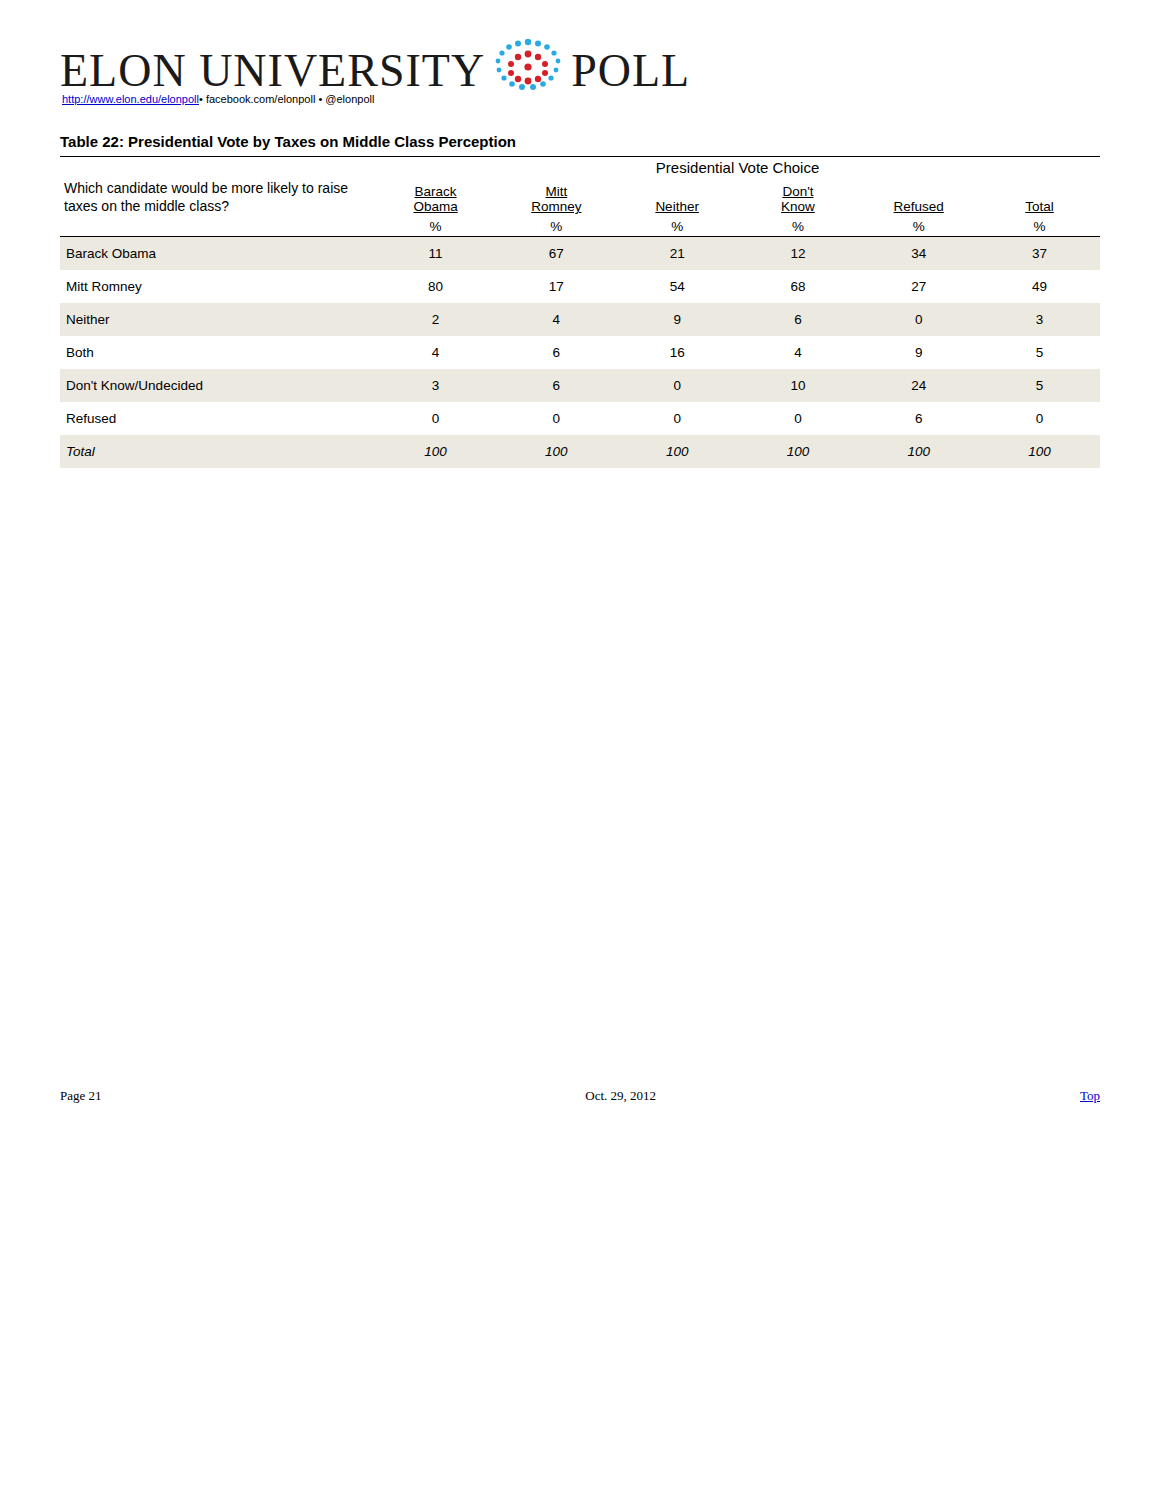ELON UNIVERSITY POLL
http://www.elon.edu/elonpoll• facebook.com/elonpoll • @elonpoll
Table 22: Presidential Vote by Taxes on Middle Class Perception
| | Presidential Vote Choice |
| --- | --- |
| Which candidate would be more likely to raise taxes on the middle class? | Barack Obama | Mitt Romney | Neither | Don't Know | Refused | Total |
| | % | % | % | % | % | % |
| Barack Obama | 11 | 67 | 21 | 12 | 34 | 37 |
| Mitt Romney | 80 | 17 | 54 | 68 | 27 | 49 |
| Neither | 2 | 4 | 9 | 6 | 0 | 3 |
| Both | 4 | 6 | 16 | 4 | 9 | 5 |
| Don't Know/Undecided | 3 | 6 | 0 | 10 | 24 | 5 |
| Refused | 0 | 0 | 0 | 0 | 6 | 0 |
| Total | 100 | 100 | 100 | 100 | 100 | 100 |
Page 21
Oct. 29, 2012
Top